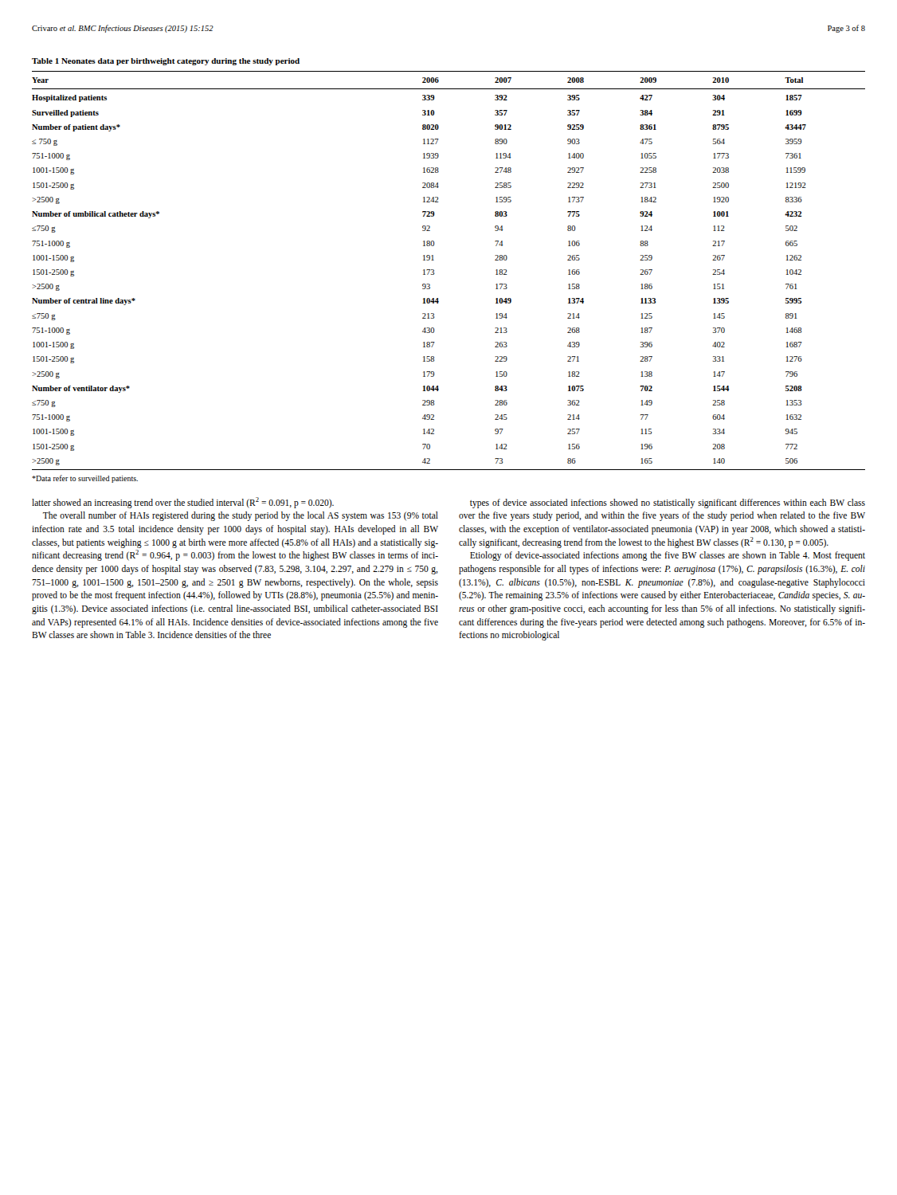Crivaro et al. BMC Infectious Diseases (2015) 15:152
Page 3 of 8
Table 1 Neonates data per birthweight category during the study period
| Year | 2006 | 2007 | 2008 | 2009 | 2010 | Total |
| --- | --- | --- | --- | --- | --- | --- |
| Hospitalized patients | 339 | 392 | 395 | 427 | 304 | 1857 |
| Surveilled patients | 310 | 357 | 357 | 384 | 291 | 1699 |
| Number of patient days* | 8020 | 9012 | 9259 | 8361 | 8795 | 43447 |
| ≤ 750 g | 1127 | 890 | 903 | 475 | 564 | 3959 |
| 751-1000 g | 1939 | 1194 | 1400 | 1055 | 1773 | 7361 |
| 1001-1500 g | 1628 | 2748 | 2927 | 2258 | 2038 | 11599 |
| 1501-2500 g | 2084 | 2585 | 2292 | 2731 | 2500 | 12192 |
| >2500 g | 1242 | 1595 | 1737 | 1842 | 1920 | 8336 |
| Number of umbilical catheter days* | 729 | 803 | 775 | 924 | 1001 | 4232 |
| ≤750 g | 92 | 94 | 80 | 124 | 112 | 502 |
| 751-1000 g | 180 | 74 | 106 | 88 | 217 | 665 |
| 1001-1500 g | 191 | 280 | 265 | 259 | 267 | 1262 |
| 1501-2500 g | 173 | 182 | 166 | 267 | 254 | 1042 |
| >2500 g | 93 | 173 | 158 | 186 | 151 | 761 |
| Number of central line days* | 1044 | 1049 | 1374 | 1133 | 1395 | 5995 |
| ≤750 g | 213 | 194 | 214 | 125 | 145 | 891 |
| 751-1000 g | 430 | 213 | 268 | 187 | 370 | 1468 |
| 1001-1500 g | 187 | 263 | 439 | 396 | 402 | 1687 |
| 1501-2500 g | 158 | 229 | 271 | 287 | 331 | 1276 |
| >2500 g | 179 | 150 | 182 | 138 | 147 | 796 |
| Number of ventilator days* | 1044 | 843 | 1075 | 702 | 1544 | 5208 |
| ≤750 g | 298 | 286 | 362 | 149 | 258 | 1353 |
| 751-1000 g | 492 | 245 | 214 | 77 | 604 | 1632 |
| 1001-1500 g | 142 | 97 | 257 | 115 | 334 | 945 |
| 1501-2500 g | 70 | 142 | 156 | 196 | 208 | 772 |
| >2500 g | 42 | 73 | 86 | 165 | 140 | 506 |
*Data refer to surveilled patients.
latter showed an increasing trend over the studied interval (R2 = 0.091, p = 0.020).
The overall number of HAIs registered during the study period by the local AS system was 153 (9% total infection rate and 3.5 total incidence density per 1000 days of hospital stay). HAIs developed in all BW classes, but patients weighing ≤ 1000 g at birth were more affected (45.8% of all HAIs) and a statistically significant decreasing trend (R2 = 0.964, p = 0.003) from the lowest to the highest BW classes in terms of incidence density per 1000 days of hospital stay was observed (7.83, 5.298, 3.104, 2.297, and 2.279 in ≤ 750 g, 751–1000 g, 1001–1500 g, 1501–2500 g, and ≥ 2501 g BW newborns, respectively). On the whole, sepsis proved to be the most frequent infection (44.4%), followed by UTIs (28.8%), pneumonia (25.5%) and meningitis (1.3%). Device associated infections (i.e. central line-associated BSI, umbilical catheter-associated BSI and VAPs) represented 64.1% of all HAIs. Incidence densities of device-associated infections among the five BW classes are shown in Table 3. Incidence densities of the three
types of device associated infections showed no statistically significant differences within each BW class over the five years study period, and within the five years of the study period when related to the five BW classes, with the exception of ventilator-associated pneumonia (VAP) in year 2008, which showed a statistically significant, decreasing trend from the lowest to the highest BW classes (R2 = 0.130, p = 0.005).
Etiology of device-associated infections among the five BW classes are shown in Table 4. Most frequent pathogens responsible for all types of infections were: P. aeruginosa (17%), C. parapsilosis (16.3%), E. coli (13.1%), C. albicans (10.5%), non-ESBL K. pneumoniae (7.8%), and coagulase-negative Staphylococci (5.2%). The remaining 23.5% of infections were caused by either Enterobacteriaceae, Candida species, S. aureus or other gram-positive cocci, each accounting for less than 5% of all infections. No statistically significant differences during the five-years period were detected among such pathogens. Moreover, for 6.5% of infections no microbiological